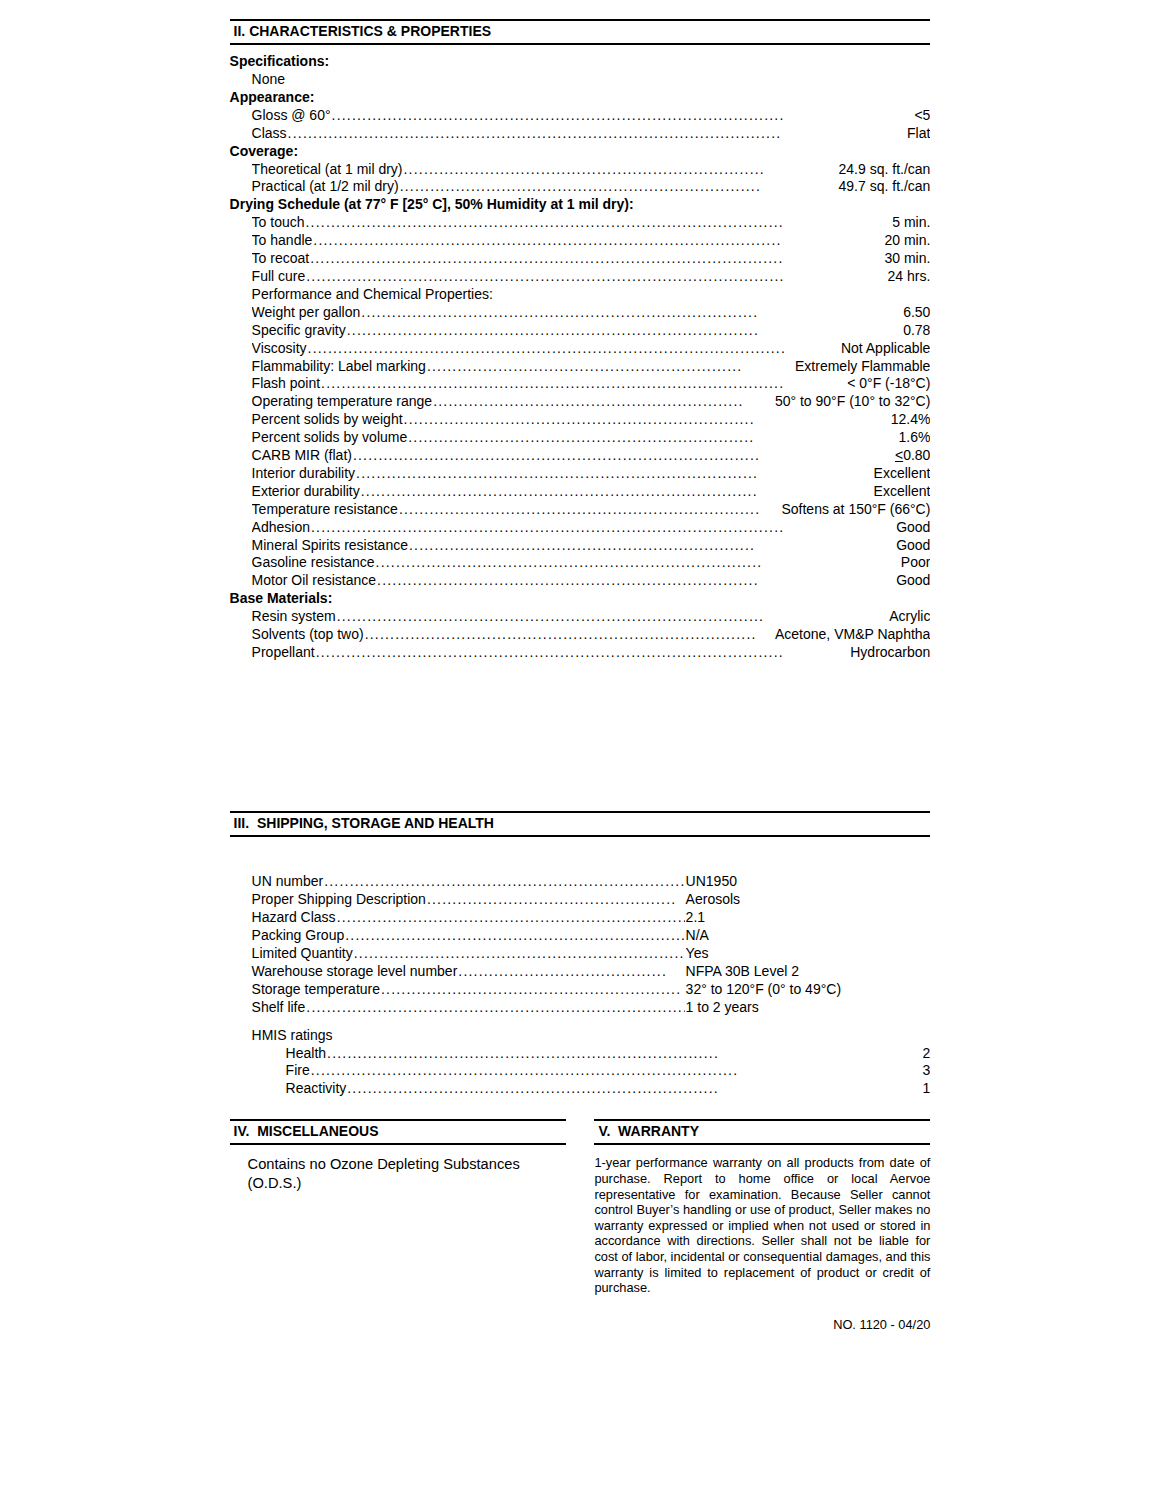II. CHARACTERISTICS & PROPERTIES
Specifications:
None
Appearance:
Gloss @ 60°.........................................................................................<5
Class................................................................................................. Flat
Coverage:
Theoretical (at 1 mil dry)....................................................................... 24.9 sq. ft./can
Practical (at 1/2 mil dry)....................................................................... 49.7 sq. ft./can
Drying Schedule (at 77° F [25° C], 50% Humidity at 1 mil dry):
To touch.............................................................................................. 5 min.
To handle............................................................................................ 20 min.
To recoat............................................................................................. 30 min.
Full cure.............................................................................................. 24 hrs.
Performance and Chemical Properties:
Weight per gallon.............................................................................. 6.50
Specific gravity................................................................................. 0.78
Viscosity.............................................................................................. Not Applicable
Flammability: Label marking.............................................................. Extremely Flammable
Flash point...........................................................................................< 0°F (-18°C)
Operating temperature range............................................................. 50° to 90°F (10° to 32°C)
Percent solids by weight..................................................................... 12.4%
Percent solids by volume.................................................................... 1.6%
CARB MIR (flat)................................................................................<0.80
Interior durability............................................................................... Excellent
Exterior durability.............................................................................. Excellent
Temperature resistance....................................................................... Softens at 150°F (66°C)
Adhesion............................................................................................. Good
Mineral Spirits resistance.................................................................... Good
Gasoline resistance............................................................................ Poor
Motor Oil resistance........................................................................... Good
Base Materials:
Resin system.................................................................................... Acrylic
Solvents (top two)............................................................................. Acetone, VM&P Naphtha
Propellant............................................................................................ Hydrocarbon
III. SHIPPING, STORAGE AND HEALTH
UN number........................................................................... UN1950
Proper Shipping Description................................................. Aerosols
Hazard Class....................................................................... 2.1
Packing Group..................................................................... N/A
Limited Quantity.................................................................. Yes
Warehouse storage level number......................................... NFPA 30B Level 2
Storage temperature........................................................... 32° to 120°F (0° to 49°C)
Shelf life............................................................................. 1 to 2 years
HMIS ratings
Health............................................................................. 2
Fire.................................................................................... 3
Reactivity......................................................................... 1
IV. MISCELLANEOUS
Contains no Ozone Depleting Substances (O.D.S.)
V. WARRANTY
1-year performance warranty on all products from date of purchase. Report to home office or local Aervoe representative for examination. Because Seller cannot control Buyer’s handling or use of product, Seller makes no warranty expressed or implied when not used or stored in accordance with directions. Seller shall not be liable for cost of labor, incidental or consequential damages, and this warranty is limited to replacement of product or credit of purchase.
NO. 1120 - 04/20